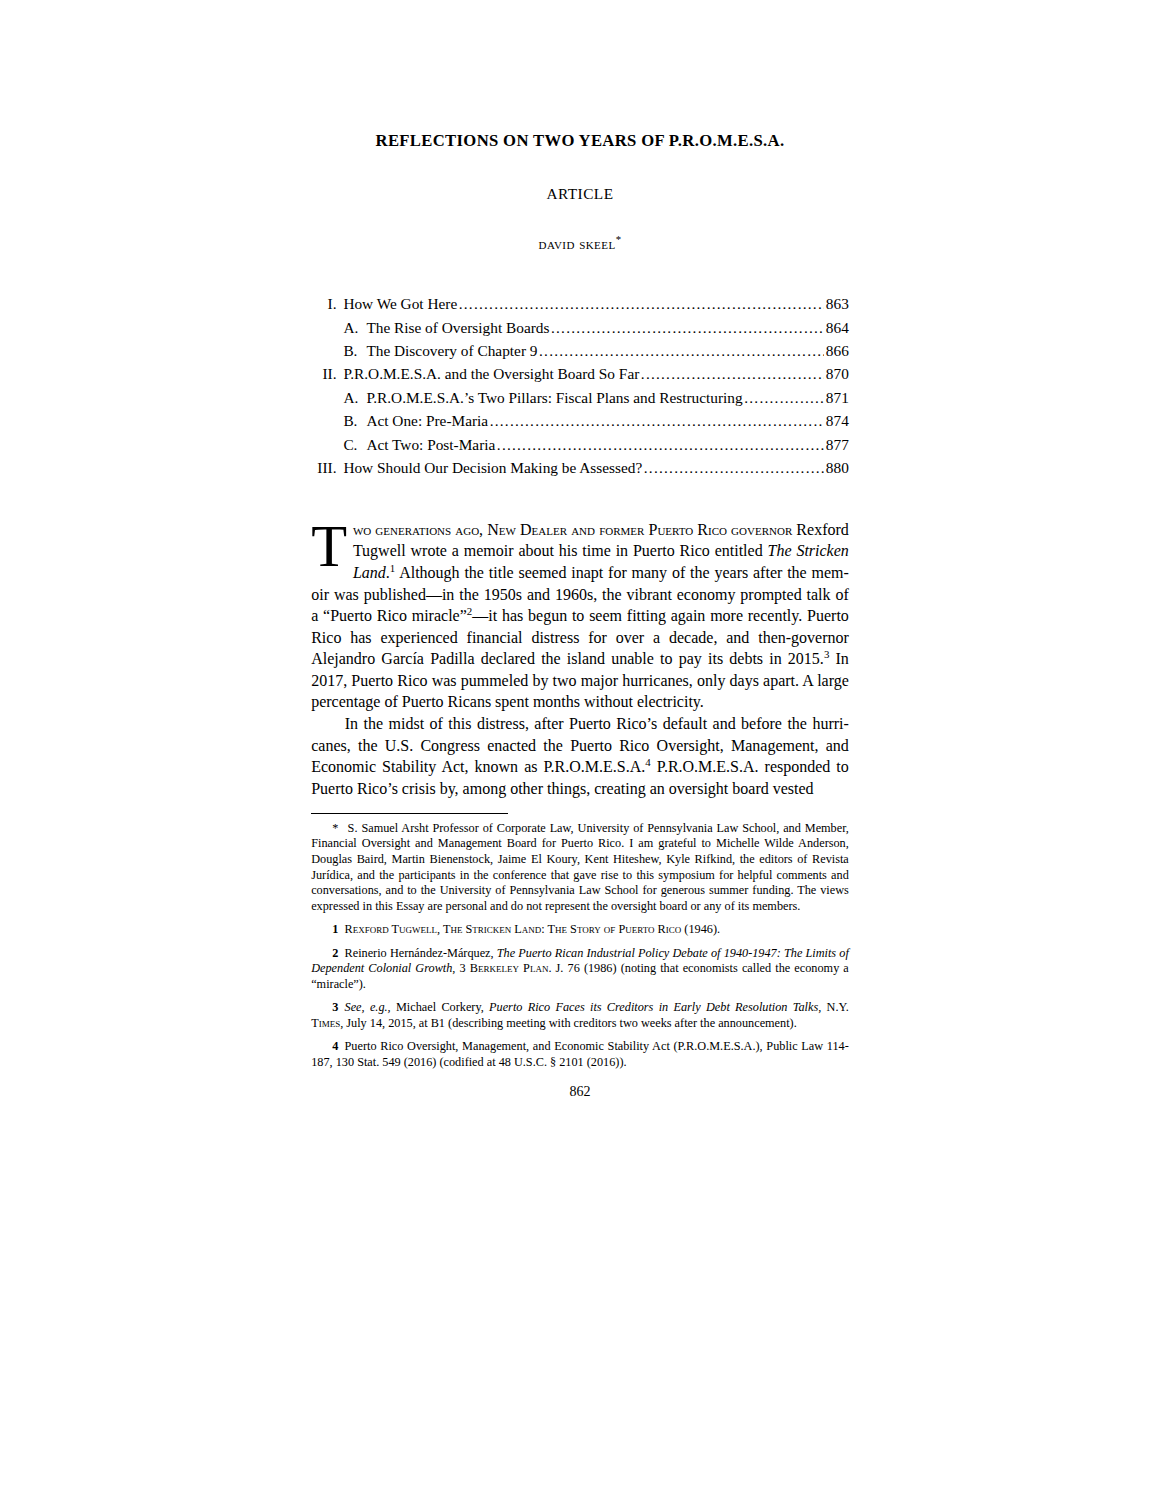Reflections on Two Years of P.R.O.M.E.S.A.
Article
David Skeel*
I. How We Got Here ................................................................................................. 863
A. The Rise of Oversight Boards ..................................................................... 864
B. The Discovery of Chapter 9 ....................................................................... 866
II. P.R.O.M.E.S.A. and the Oversight Board So Far ........................................... 870
A. P.R.O.M.E.S.A.’s Two Pillars: Fiscal Plans and Restructuring .................. 871
B. Act One: Pre-Maria ..................................................................................... 874
C. Act Two: Post-Maria ................................................................................... 877
III. How Should Our Decision Making be Assessed? ......................................... 880
Two generations ago, New Dealer and former Puerto Rico governor Rexford Tugwell wrote a memoir about his time in Puerto Rico entitled The Stricken Land.1 Although the title seemed inapt for many of the years after the memoir was published—in the 1950s and 1960s, the vibrant economy prompted talk of a “Puerto Rico miracle”2—it has begun to seem fitting again more recently. Puerto Rico has experienced financial distress for over a decade, and then-governor Alejandro García Padilla declared the island unable to pay its debts in 2015.3 In 2017, Puerto Rico was pummeled by two major hurricanes, only days apart. A large percentage of Puerto Ricans spent months without electricity.
In the midst of this distress, after Puerto Rico’s default and before the hurricanes, the U.S. Congress enacted the Puerto Rico Oversight, Management, and Economic Stability Act, known as P.R.O.M.E.S.A.4 P.R.O.M.E.S.A. responded to Puerto Rico’s crisis by, among other things, creating an oversight board vested
*S. Samuel Arsht Professor of Corporate Law, University of Pennsylvania Law School, and Member, Financial Oversight and Management Board for Puerto Rico. I am grateful to Michelle Wilde Anderson, Douglas Baird, Martin Bienenstock, Jaime El Koury, Kent Hiteshew, Kyle Rifkind, the editors of Revista Jurídica, and the participants in the conference that gave rise to this symposium for helpful comments and conversations, and to the University of Pennsylvania Law School for generous summer funding. The views expressed in this Essay are personal and do not represent the oversight board or any of its members.
1 Rexford Tugwell, The Stricken Land: The Story of Puerto Rico (1946).
2 Reinerio Hernández-Márquez, The Puerto Rican Industrial Policy Debate of 1940-1947: The Limits of Dependent Colonial Growth, 3 Berkeley Plan. J. 76 (1986) (noting that economists called the economy a “miracle”).
3 See, e.g., Michael Corkery, Puerto Rico Faces its Creditors in Early Debt Resolution Talks, N.Y. Times, July 14, 2015, at B1 (describing meeting with creditors two weeks after the announcement).
4 Puerto Rico Oversight, Management, and Economic Stability Act (P.R.O.M.E.S.A.), Public Law 114-187, 130 Stat. 549 (2016) (codified at 48 U.S.C. § 2101 (2016)).
862